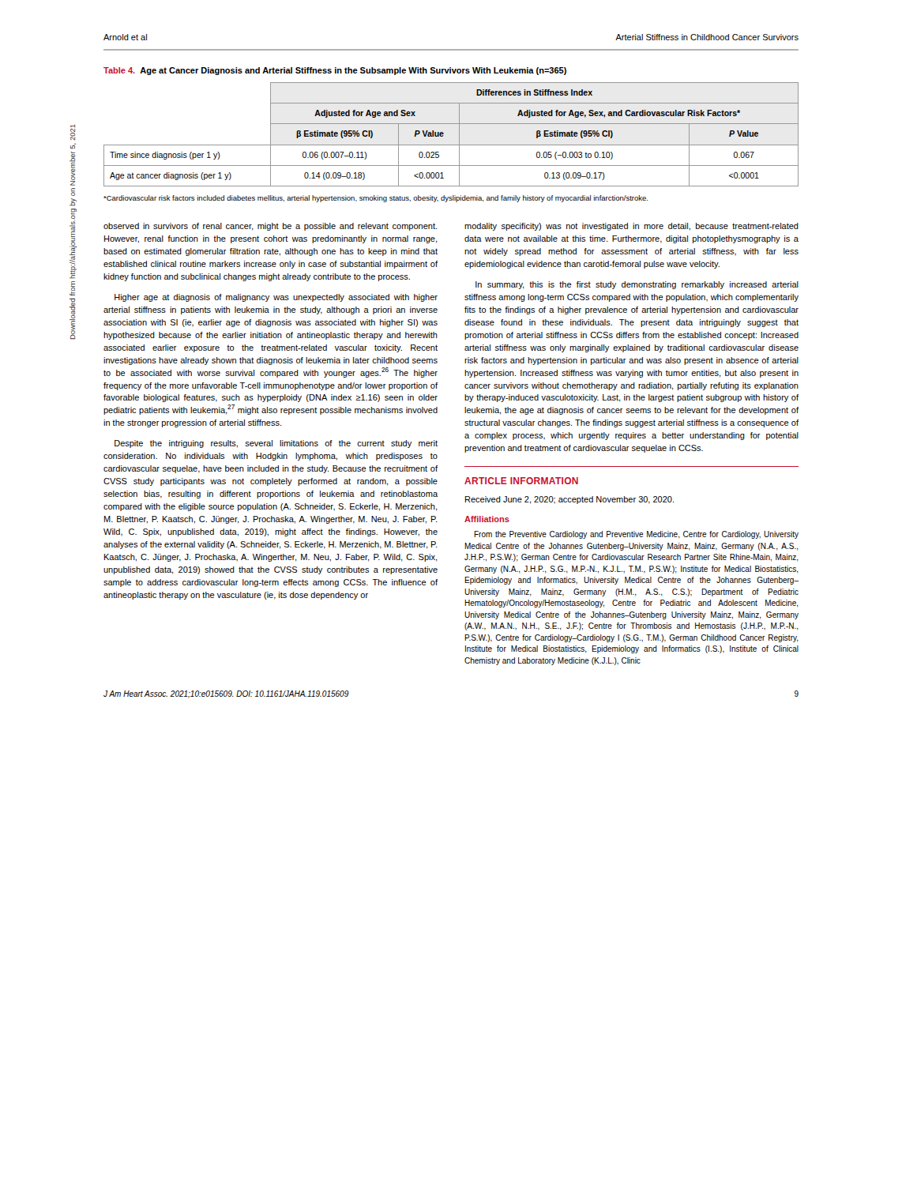Downloaded from http://ahajournals.org by on November 5, 2021
Arnold et al
Arterial Stiffness in Childhood Cancer Survivors
Table 4. Age at Cancer Diagnosis and Arterial Stiffness in the Subsample With Survivors With Leukemia (n=365)
| | Differences in Stiffness Index |
| --- | --- |
| Adjusted for Age and Sex | Adjusted for Age, Sex, and Cardiovascular Risk Factors* |
| β Estimate (95% CI) | P Value | β Estimate (95% CI) | P Value |
| Time since diagnosis (per 1 y) | 0.06 (0.007–0.11) | 0.025 | 0.05 (−0.003 to 0.10) | 0.067 |
| Age at cancer diagnosis (per 1 y) | 0.14 (0.09–0.18) | <0.0001 | 0.13 (0.09–0.17) | <0.0001 |
*Cardiovascular risk factors included diabetes mellitus, arterial hypertension, smoking status, obesity, dyslipidemia, and family history of myocardial infarction/stroke.
observed in survivors of renal cancer, might be a possible and relevant component. However, renal function in the present cohort was predominantly in normal range, based on estimated glomerular filtration rate, although one has to keep in mind that established clinical routine markers increase only in case of substantial impairment of kidney function and subclinical changes might already contribute to the process.
Higher age at diagnosis of malignancy was unexpectedly associated with higher arterial stiffness in patients with leukemia in the study, although a priori an inverse association with SI (ie, earlier age of diagnosis was associated with higher SI) was hypothesized because of the earlier initiation of antineoplastic therapy and herewith associated earlier exposure to the treatment-related vascular toxicity. Recent investigations have already shown that diagnosis of leukemia in later childhood seems to be associated with worse survival compared with younger ages.26 The higher frequency of the more unfavorable T-cell immunophenotype and/or lower proportion of favorable biological features, such as hyperploidy (DNA index ≥1.16) seen in older pediatric patients with leukemia,27 might also represent possible mechanisms involved in the stronger progression of arterial stiffness.
Despite the intriguing results, several limitations of the current study merit consideration. No individuals with Hodgkin lymphoma, which predisposes to cardiovascular sequelae, have been included in the study. Because the recruitment of CVSS study participants was not completely performed at random, a possible selection bias, resulting in different proportions of leukemia and retinoblastoma compared with the eligible source population (A. Schneider, S. Eckerle, H. Merzenich, M. Blettner, P. Kaatsch, C. Jünger, J. Prochaska, A. Wingerther, M. Neu, J. Faber, P. Wild, C. Spix, unpublished data, 2019), might affect the findings. However, the analyses of the external validity (A. Schneider, S. Eckerle, H. Merzenich, M. Blettner, P. Kaatsch, C. Jünger, J. Prochaska, A. Wingerther, M. Neu, J. Faber, P. Wild, C. Spix, unpublished data, 2019) showed that the CVSS study contributes a representative sample to address cardiovascular long-term effects among CCSs. The influence of antineoplastic therapy on the vasculature (ie, its dose dependency or
modality specificity) was not investigated in more detail, because treatment-related data were not available at this time. Furthermore, digital photoplethysmography is a not widely spread method for assessment of arterial stiffness, with far less epidemiological evidence than carotid-femoral pulse wave velocity.
In summary, this is the first study demonstrating remarkably increased arterial stiffness among long-term CCSs compared with the population, which complementarily fits to the findings of a higher prevalence of arterial hypertension and cardiovascular disease found in these individuals. The present data intriguingly suggest that promotion of arterial stiffness in CCSs differs from the established concept: Increased arterial stiffness was only marginally explained by traditional cardiovascular disease risk factors and hypertension in particular and was also present in absence of arterial hypertension. Increased stiffness was varying with tumor entities, but also present in cancer survivors without chemotherapy and radiation, partially refuting its explanation by therapy-induced vasculotoxicity. Last, in the largest patient subgroup with history of leukemia, the age at diagnosis of cancer seems to be relevant for the development of structural vascular changes. The findings suggest arterial stiffness is a consequence of a complex process, which urgently requires a better understanding for potential prevention and treatment of cardiovascular sequelae in CCSs.
ARTICLE INFORMATION
Received June 2, 2020; accepted November 30, 2020.
Affiliations
From the Preventive Cardiology and Preventive Medicine, Centre for Cardiology, University Medical Centre of the Johannes Gutenberg–University Mainz, Mainz, Germany (N.A., A.S., J.H.P., P.S.W.); German Centre for Cardiovascular Research Partner Site Rhine-Main, Mainz, Germany (N.A., J.H.P., S.G., M.P.-N., K.J.L., T.M., P.S.W.); Institute for Medical Biostatistics, Epidemiology and Informatics, University Medical Centre of the Johannes Gutenberg–University Mainz, Mainz, Germany (H.M., A.S., C.S.); Department of Pediatric Hematology/Oncology/Hemostaseology, Centre for Pediatric and Adolescent Medicine, University Medical Centre of the Johannes–Gutenberg University Mainz, Mainz, Germany (A.W., M.A.N., N.H., S.E., J.F.); Centre for Thrombosis and Hemostasis (J.H.P., M.P.-N., P.S.W.), Centre for Cardiology–Cardiology I (S.G., T.M.), German Childhood Cancer Registry, Institute for Medical Biostatistics, Epidemiology and Informatics (I.S.), Institute of Clinical Chemistry and Laboratory Medicine (K.J.L.), Clinic
J Am Heart Assoc. 2021;10:e015609. DOI: 10.1161/JAHA.119.015609
9